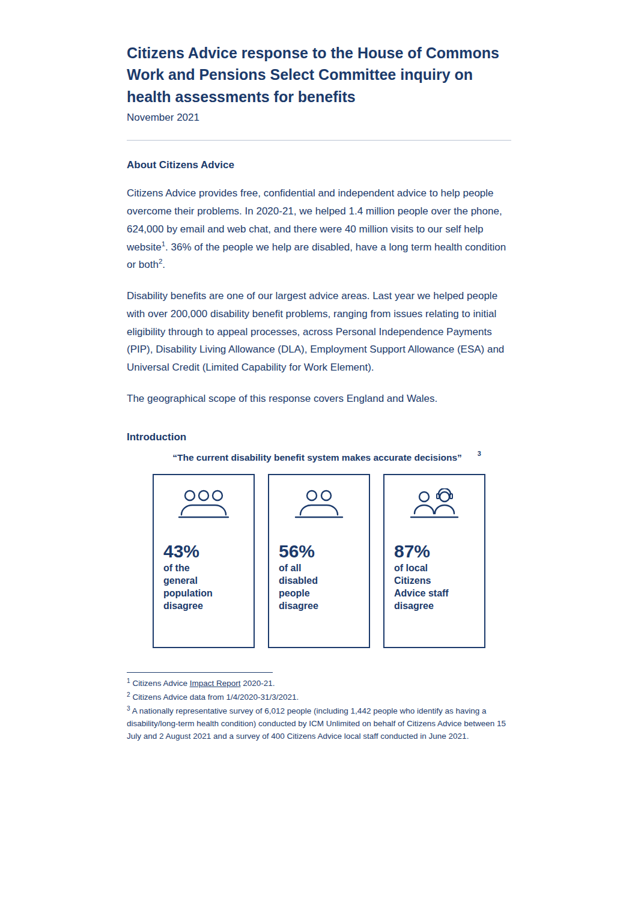Citizens Advice response to the House of Commons Work and Pensions Select Committee inquiry on health assessments for benefits
November 2021
About Citizens Advice
Citizens Advice provides free, confidential and independent advice to help people overcome their problems. In 2020-21, we helped 1.4 million people over the phone, 624,000 by email and web chat, and there were 40 million visits to our self help website1. 36% of the people we help are disabled, have a long term health condition or both2.
Disability benefits are one of our largest advice areas. Last year we helped people with over 200,000 disability benefit problems, ranging from issues relating to initial eligibility through to appeal processes, across Personal Independence Payments (PIP), Disability Living Allowance (DLA), Employment Support Allowance (ESA) and Universal Credit (Limited Capability for Work Element).
The geographical scope of this response covers England and Wales.
Introduction
“The current disability benefit system makes accurate decisions”3
43%
of the
general
population
disagree
56%
of all
disabled
people
disagree
87%
of local
Citizens
Advice staff
disagree
1 Citizens Advice Impact Report 2020-21.
2 Citizens Advice data from 1/4/2020-31/3/2021.
3 A nationally representative survey of 6,012 people (including 1,442 people who identify as having a disability/long-term health condition) conducted by ICM Unlimited on behalf of Citizens Advice between 15 July and 2 August 2021 and a survey of 400 Citizens Advice local staff conducted in June 2021.